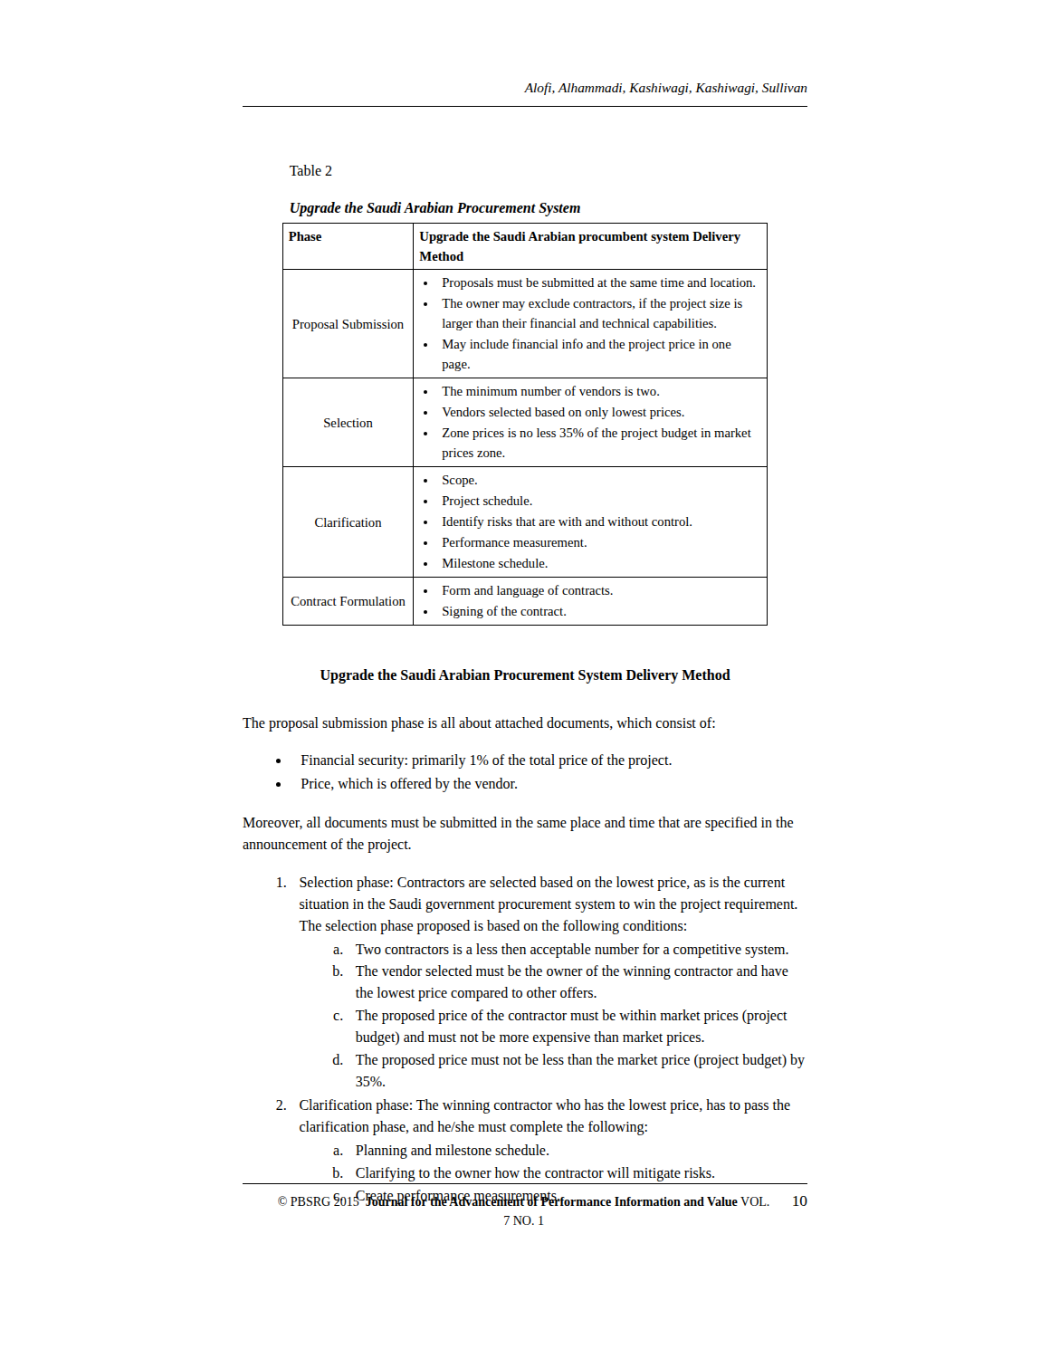Alofi, Alhammadi, Kashiwagi, Kashiwagi, Sullivan
Table 2 Upgrade the Saudi Arabian Procurement System
| Phase | Upgrade the Saudi Arabian procumbent system Delivery Method |
| --- | --- |
| Proposal Submission | Proposals must be submitted at the same time and location. The owner may exclude contractors, if the project size is larger than their financial and technical capabilities. May include financial info and the project price in one page. |
| Selection | The minimum number of vendors is two. Vendors selected based on only lowest prices. Zone prices is no less 35% of the project budget in market prices zone. |
| Clarification | Scope. Project schedule. Identify risks that are with and without control. Performance measurement. Milestone schedule. |
| Contract Formulation | Form and language of contracts. Signing of the contract. |
Upgrade the Saudi Arabian Procurement System Delivery Method
The proposal submission phase is all about attached documents, which consist of:
Financial security: primarily 1% of the total price of the project.
Price, which is offered by the vendor.
Moreover, all documents must be submitted in the same place and time that are specified in the announcement of the project.
Selection phase: Contractors are selected based on the lowest price, as is the current situation in the Saudi government procurement system to win the project requirement. The selection phase proposed is based on the following conditions:
Two contractors is a less then acceptable number for a competitive system.
The vendor selected must be the owner of the winning contractor and have the lowest price compared to other offers.
The proposed price of the contractor must be within market prices (project budget) and must not be more expensive than market prices.
The proposed price must not be less than the market price (project budget) by 35%.
Clarification phase: The winning contractor who has the lowest price, has to pass the clarification phase, and he/she must complete the following:
Planning and milestone schedule.
Clarifying to the owner how the contractor will mitigate risks.
Create performance measurements.
© PBSRG 2015 Journal for the Advancement of Performance Information and Value VOL. 7 NO. 1
10